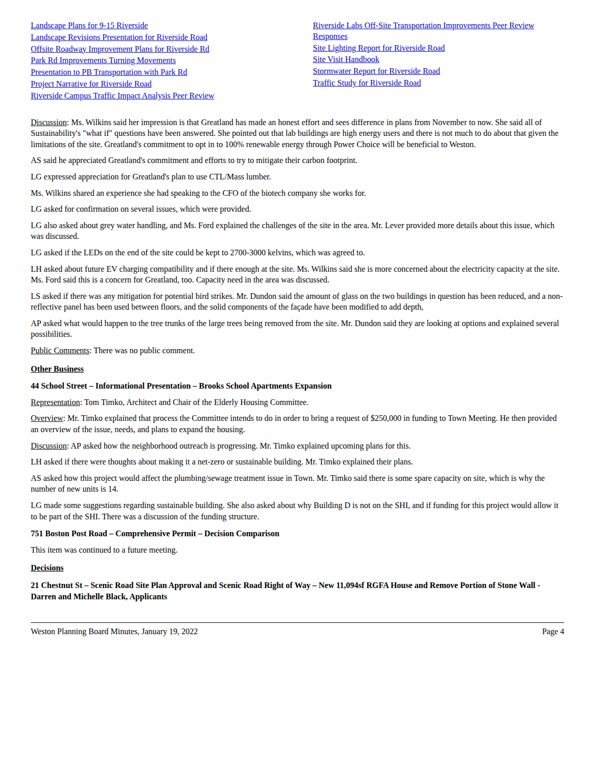Landscape Plans for 9-15 Riverside
Landscape Revisions Presentation for Riverside Road
Offsite Roadway Improvement Plans for Riverside Rd
Park Rd Improvements Turning Movements
Presentation to PB Transportation with Park Rd
Project Narrative for Riverside Road
Riverside Campus Traffic Impact Analysis Peer Review
Riverside Labs Off-Site Transportation Improvements Peer Review Responses
Site Lighting Report for Riverside Road
Site Visit Handbook
Stormwater Report for Riverside Road
Traffic Study for Riverside Road
Discussion: Ms. Wilkins said her impression is that Greatland has made an honest effort and sees difference in plans from November to now. She said all of Sustainability's "what if" questions have been answered. She pointed out that lab buildings are high energy users and there is not much to do about that given the limitations of the site. Greatland's commitment to opt in to 100% renewable energy through Power Choice will be beneficial to Weston.
AS said he appreciated Greatland's commitment and efforts to try to mitigate their carbon footprint.
LG expressed appreciation for Greatland's plan to use CTL/Mass lumber.
Ms. Wilkins shared an experience she had speaking to the CFO of the biotech company she works for.
LG asked for confirmation on several issues, which were provided.
LG also asked about grey water handling, and Ms. Ford explained the challenges of the site in the area. Mr. Lever provided more details about this issue, which was discussed.
LG asked if the LEDs on the end of the site could be kept to 2700-3000 kelvins, which was agreed to.
LH asked about future EV charging compatibility and if there enough at the site. Ms. Wilkins said she is more concerned about the electricity capacity at the site. Ms. Ford said this is a concern for Greatland, too. Capacity need in the area was discussed.
LS asked if there was any mitigation for potential bird strikes. Mr. Dundon said the amount of glass on the two buildings in question has been reduced, and a non-reflective panel has been used between floors, and the solid components of the façade have been modified to add depth,
AP asked what would happen to the tree trunks of the large trees being removed from the site. Mr. Dundon said they are looking at options and explained several possibilities.
Public Comments: There was no public comment.
Other Business
44 School Street – Informational Presentation – Brooks School Apartments Expansion
Representation: Tom Timko, Architect and Chair of the Elderly Housing Committee.
Overview: Mr. Timko explained that process the Committee intends to do in order to bring a request of $250,000 in funding to Town Meeting. He then provided an overview of the issue, needs, and plans to expand the housing.
Discussion: AP asked how the neighborhood outreach is progressing. Mr. Timko explained upcoming plans for this.
LH asked if there were thoughts about making it a net-zero or sustainable building. Mr. Timko explained their plans.
AS asked how this project would affect the plumbing/sewage treatment issue in Town. Mr. Timko said there is some spare capacity on site, which is why the number of new units is 14.
LG made some suggestions regarding sustainable building. She also asked about why Building D is not on the SHI, and if funding for this project would allow it to be part of the SHI. There was a discussion of the funding structure.
751 Boston Post Road – Comprehensive Permit – Decision Comparison
This item was continued to a future meeting.
Decisions
21 Chestnut St – Scenic Road Site Plan Approval and Scenic Road Right of Way – New 11,094sf RGFA House and Remove Portion of Stone Wall - Darren and Michelle Black, Applicants
Weston Planning Board Minutes, January 19, 2022 Page 4